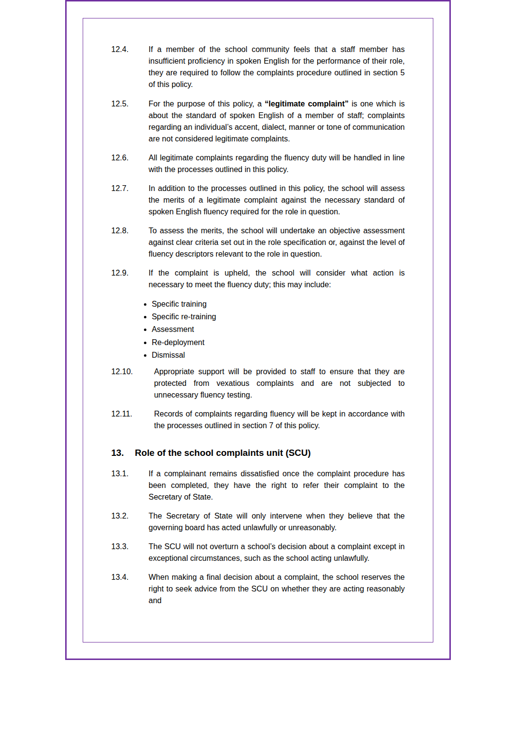12.4. If a member of the school community feels that a staff member has insufficient proficiency in spoken English for the performance of their role, they are required to follow the complaints procedure outlined in section 5 of this policy.
12.5. For the purpose of this policy, a “legitimate complaint” is one which is about the standard of spoken English of a member of staff; complaints regarding an individual’s accent, dialect, manner or tone of communication are not considered legitimate complaints.
12.6. All legitimate complaints regarding the fluency duty will be handled in line with the processes outlined in this policy.
12.7. In addition to the processes outlined in this policy, the school will assess the merits of a legitimate complaint against the necessary standard of spoken English fluency required for the role in question.
12.8. To assess the merits, the school will undertake an objective assessment against clear criteria set out in the role specification or, against the level of fluency descriptors relevant to the role in question.
12.9. If the complaint is upheld, the school will consider what action is necessary to meet the fluency duty; this may include:
Specific training
Specific re-training
Assessment
Re-deployment
Dismissal
12.10. Appropriate support will be provided to staff to ensure that they are protected from vexatious complaints and are not subjected to unnecessary fluency testing.
12.11. Records of complaints regarding fluency will be kept in accordance with the processes outlined in section 7 of this policy.
13. Role of the school complaints unit (SCU)
13.1. If a complainant remains dissatisfied once the complaint procedure has been completed, they have the right to refer their complaint to the Secretary of State.
13.2. The Secretary of State will only intervene when they believe that the governing board has acted unlawfully or unreasonably.
13.3. The SCU will not overturn a school’s decision about a complaint except in exceptional circumstances, such as the school acting unlawfully.
13.4. When making a final decision about a complaint, the school reserves the right to seek advice from the SCU on whether they are acting reasonably and